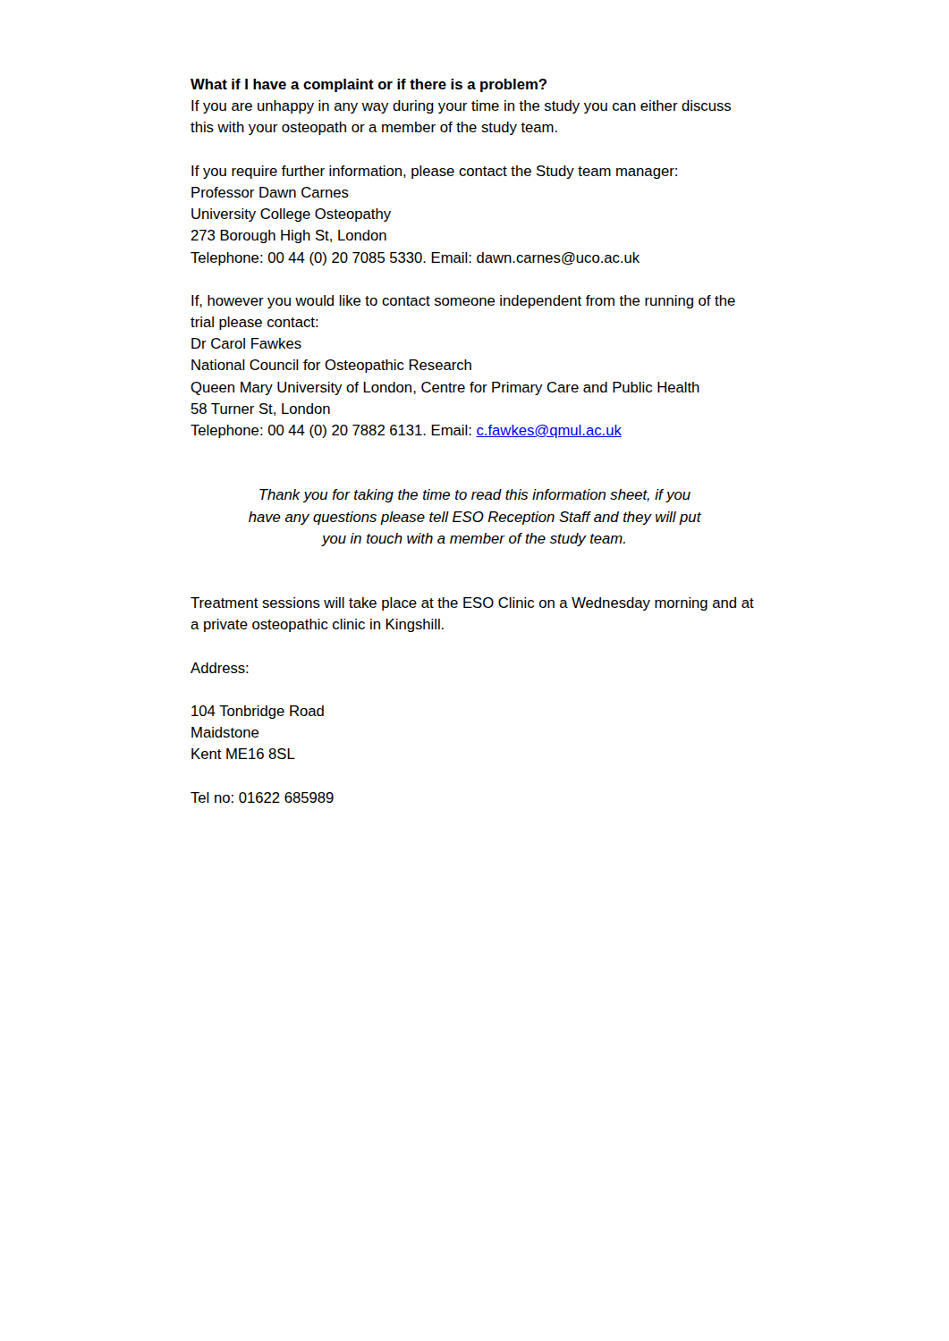What if I have a complaint or if there is a problem?
If you are unhappy in any way during your time in the study you can either discuss this with your osteopath or a member of the study team.
If you require further information, please contact the Study team manager:
Professor Dawn Carnes
University College Osteopathy
273 Borough High St, London
Telephone: 00 44 (0) 20 7085 5330. Email: dawn.carnes@uco.ac.uk
If, however you would like to contact someone independent from the running of the trial please contact:
Dr Carol Fawkes
National Council for Osteopathic Research
Queen Mary University of London, Centre for Primary Care and Public Health
58 Turner St, London
Telephone: 00 44 (0) 20 7882 6131. Email: c.fawkes@qmul.ac.uk
Thank you for taking the time to read this information sheet, if you have any questions please tell ESO Reception Staff and they will put you in touch with a member of the study team.
Treatment sessions will take place at the ESO Clinic on a Wednesday morning and at a private osteopathic clinic in Kingshill.
Address:
104 Tonbridge Road
Maidstone
Kent ME16 8SL
Tel no: 01622 685989